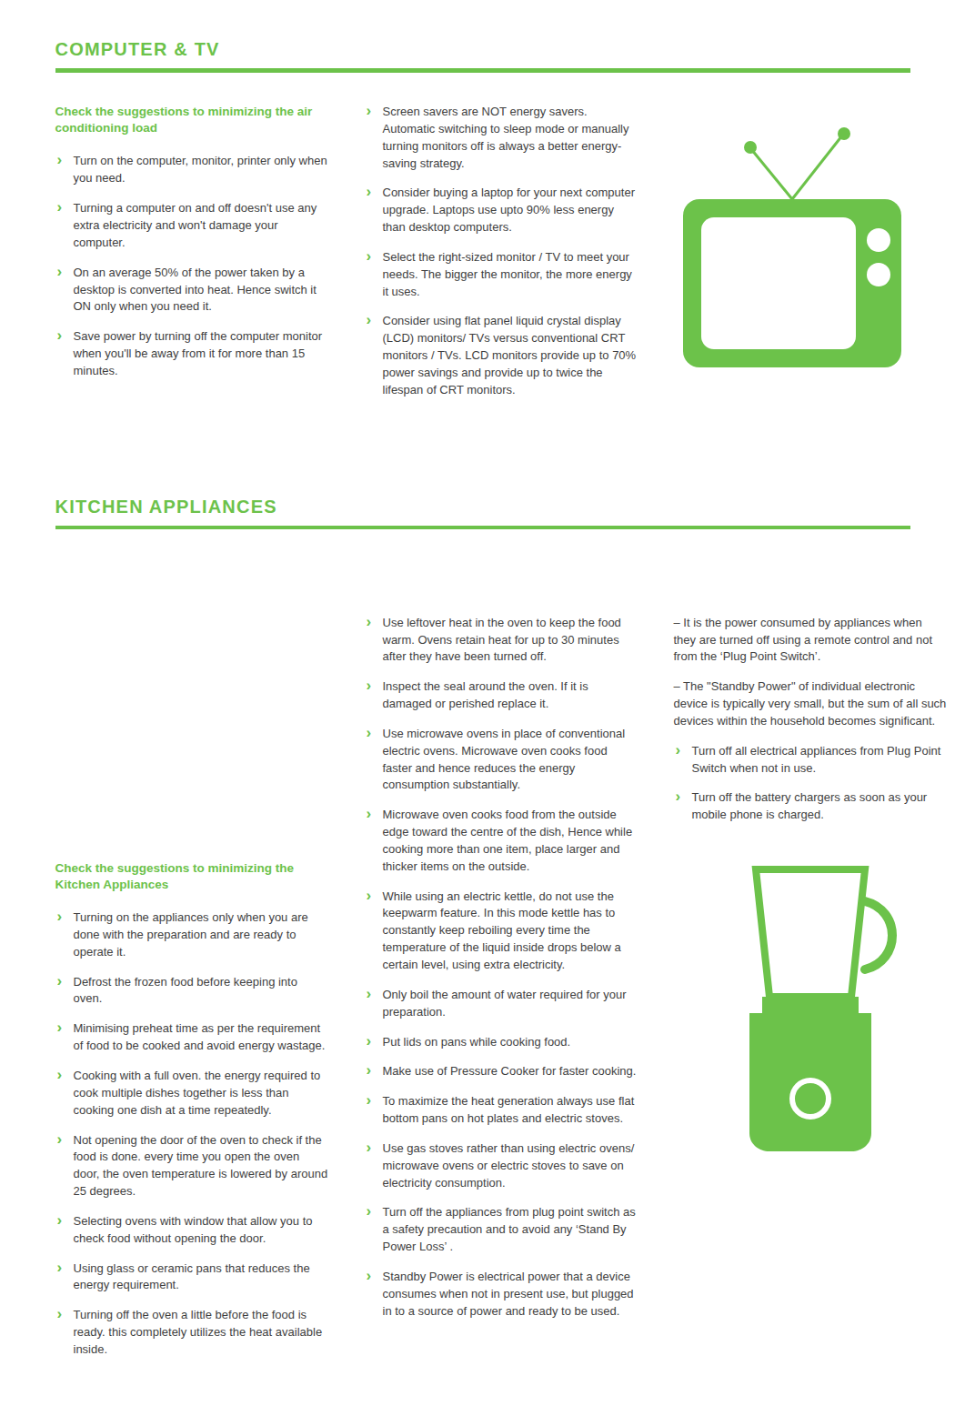Computer & TV
Check the suggestions to minimizing the air conditioning load
Turn on the computer, monitor, printer only when you need.
Turning a computer on and off doesn't use any extra electricity and won't damage your computer.
On an average 50% of the power taken by a desktop is converted into heat. Hence switch it ON only when you need it.
Save power by turning off the computer monitor when you'll be away from it for more than 15 minutes.
Screen savers are NOT energy savers. Automatic switching to sleep mode or manually turning monitors off is always a better energy-saving strategy.
Consider buying a laptop for your next computer upgrade. Laptops use upto 90% less energy than desktop computers.
Select the right-sized monitor / TV to meet your needs. The bigger the monitor, the more energy it uses.
Consider using flat panel liquid crystal display (LCD) monitors/ TVs versus conventional CRT monitors / TVs. LCD monitors provide up to 70% power savings and provide up to twice the lifespan of CRT monitors.
Kitchen Appliances
Check the suggestions to minimizing the Kitchen Appliances
Turning on the appliances only when you are done with the preparation and are ready to operate it.
Defrost the frozen food before keeping into oven.
Minimising preheat time as per the requirement of food to be cooked and avoid energy wastage.
Cooking with a full oven. the energy required to cook multiple dishes together is less than cooking one dish at a time repeatedly.
Not opening the door of the oven to check if the food is done. every time you open the oven door, the oven temperature is lowered by around 25 degrees.
Selecting ovens with window that allow you to check food without opening the door.
Using glass or ceramic pans that reduces the energy requirement.
Turning off the oven a little before the food is ready. this completely utilizes the heat available inside.
Use leftover heat in the oven to keep the food warm. Ovens retain heat for up to 30 minutes after they have been turned off.
Inspect the seal around the oven. If it is damaged or perished replace it.
Use microwave ovens in place of conventional electric ovens. Microwave oven cooks food faster and hence reduces the energy consumption substantially.
Microwave oven cooks food from the outside edge toward the centre of the dish, Hence while cooking more than one item, place larger and thicker items on the outside.
While using an electric kettle, do not use the keepwarm feature. In this mode kettle has to constantly keep reboiling every time the temperature of the liquid inside drops below a certain level, using extra electricity.
Only boil the amount of water required for your preparation.
Put lids on pans while cooking food.
Make use of Pressure Cooker for faster cooking.
To maximize the heat generation always use flat bottom pans on hot plates and electric stoves.
Use gas stoves rather than using electric ovens/ microwave ovens or electric stoves to save on electricity consumption.
Turn off the appliances from plug point switch as a safety precaution and to avoid any ‘Stand By Power Loss’ .
Standby Power is electrical power that a device consumes when not in present use, but plugged in to a source of power and ready to be used.
– It is the power consumed by appliances when they are turned off using a remote control and not from the ‘Plug Point Switch’.
– The "Standby Power" of individual electronic device is typically very small, but the sum of all such devices within the household becomes significant.
Turn off all electrical appliances from Plug Point Switch when not in use.
Turn off the battery chargers as soon as your mobile phone is charged.